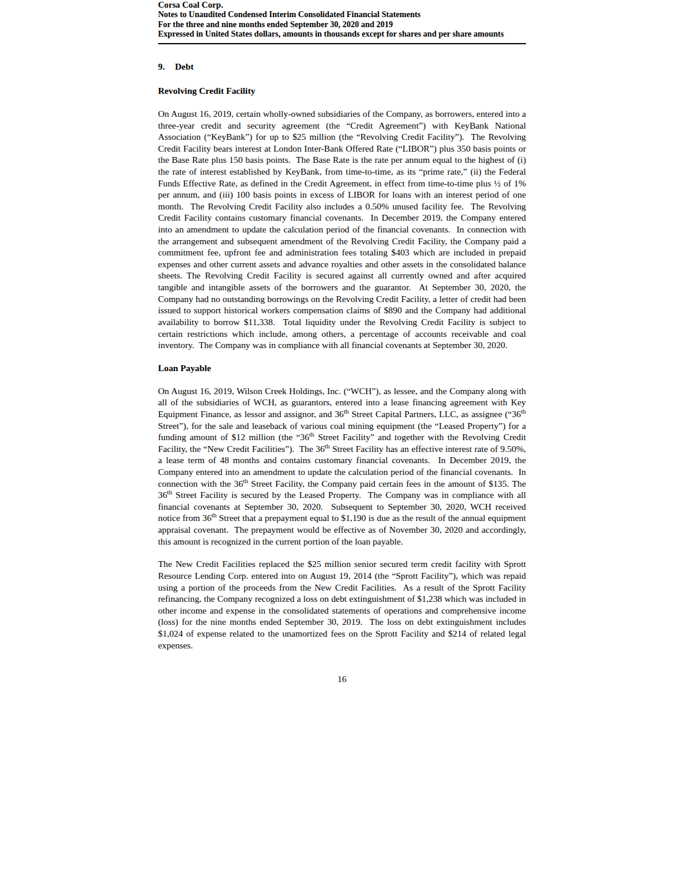Corsa Coal Corp.
Notes to Unaudited Condensed Interim Consolidated Financial Statements
For the three and nine months ended September 30, 2020 and 2019
Expressed in United States dollars, amounts in thousands except for shares and per share amounts
9. Debt
Revolving Credit Facility
On August 16, 2019, certain wholly-owned subsidiaries of the Company, as borrowers, entered into a three-year credit and security agreement (the “Credit Agreement”) with KeyBank National Association (“KeyBank”) for up to $25 million (the “Revolving Credit Facility”). The Revolving Credit Facility bears interest at London Inter-Bank Offered Rate (“LIBOR”) plus 350 basis points or the Base Rate plus 150 basis points. The Base Rate is the rate per annum equal to the highest of (i) the rate of interest established by KeyBank, from time-to-time, as its “prime rate,” (ii) the Federal Funds Effective Rate, as defined in the Credit Agreement, in effect from time-to-time plus ½ of 1% per annum, and (iii) 100 basis points in excess of LIBOR for loans with an interest period of one month. The Revolving Credit Facility also includes a 0.50% unused facility fee. The Revolving Credit Facility contains customary financial covenants. In December 2019, the Company entered into an amendment to update the calculation period of the financial covenants. In connection with the arrangement and subsequent amendment of the Revolving Credit Facility, the Company paid a commitment fee, upfront fee and administration fees totaling $403 which are included in prepaid expenses and other current assets and advance royalties and other assets in the consolidated balance sheets. The Revolving Credit Facility is secured against all currently owned and after acquired tangible and intangible assets of the borrowers and the guarantor. At September 30, 2020, the Company had no outstanding borrowings on the Revolving Credit Facility, a letter of credit had been issued to support historical workers compensation claims of $890 and the Company had additional availability to borrow $11,338. Total liquidity under the Revolving Credit Facility is subject to certain restrictions which include, among others, a percentage of accounts receivable and coal inventory. The Company was in compliance with all financial covenants at September 30, 2020.
Loan Payable
On August 16, 2019, Wilson Creek Holdings, Inc. (“WCH”), as lessee, and the Company along with all of the subsidiaries of WCH, as guarantors, entered into a lease financing agreement with Key Equipment Finance, as lessor and assignor, and 36th Street Capital Partners, LLC, as assignee (“36th Street”), for the sale and leaseback of various coal mining equipment (the “Leased Property”) for a funding amount of $12 million (the “36th Street Facility” and together with the Revolving Credit Facility, the “New Credit Facilities”). The 36th Street Facility has an effective interest rate of 9.50%, a lease term of 48 months and contains customary financial covenants. In December 2019, the Company entered into an amendment to update the calculation period of the financial covenants. In connection with the 36th Street Facility, the Company paid certain fees in the amount of $135. The 36th Street Facility is secured by the Leased Property. The Company was in compliance with all financial covenants at September 30, 2020. Subsequent to September 30, 2020, WCH received notice from 36th Street that a prepayment equal to $1,190 is due as the result of the annual equipment appraisal covenant. The prepayment would be effective as of November 30, 2020 and accordingly, this amount is recognized in the current portion of the loan payable.
The New Credit Facilities replaced the $25 million senior secured term credit facility with Sprott Resource Lending Corp. entered into on August 19, 2014 (the “Sprott Facility”), which was repaid using a portion of the proceeds from the New Credit Facilities. As a result of the Sprott Facility refinancing, the Company recognized a loss on debt extinguishment of $1,238 which was included in other income and expense in the consolidated statements of operations and comprehensive income (loss) for the nine months ended September 30, 2019. The loss on debt extinguishment includes $1,024 of expense related to the unamortized fees on the Sprott Facility and $214 of related legal expenses.
16